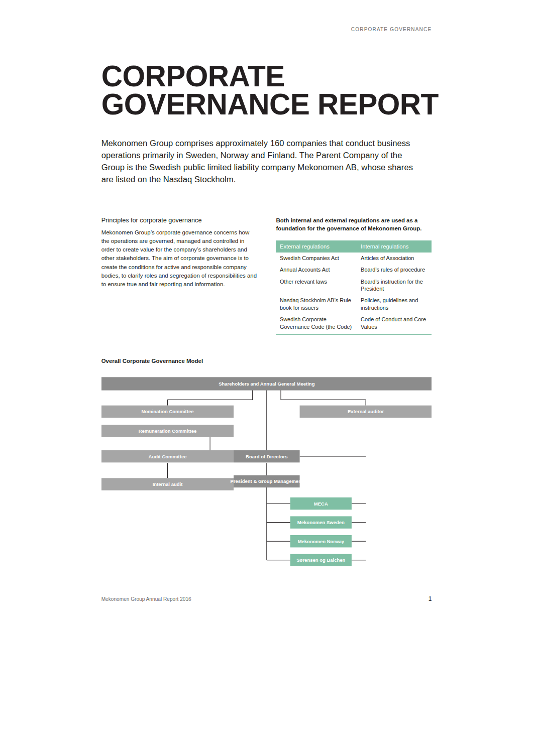CORPORATE GOVERNANCE
Corporate
Governance Report
Mekonomen Group comprises approximately 160 companies that conduct business operations primarily in Sweden, Norway and Finland. The Parent Company of the Group is the Swedish public limited liability company Mekonomen AB, whose shares are listed on the Nasdaq Stockholm.
Principles for corporate governance
Mekonomen Group’s corporate governance concerns how the operations are governed, managed and controlled in order to create value for the company’s shareholders and other stakeholders. The aim of corporate governance is to create the conditions for active and responsible company bodies, to clarify roles and segregation of responsibilities and to ensure true and fair reporting and information.
Both internal and external regulations are used as a foundation for the governance of Mekonomen Group.
| External regulations | Internal regulations |
| --- | --- |
| Swedish Companies Act | Articles of Association |
| Annual Accounts Act | Board’s rules of procedure |
| Other relevant laws | Board’s instruction for the President |
| Nasdaq Stockholm AB’s Rule book for issuers | Policies, guidelines and instructions |
| Swedish Corporate Governance Code (the Code) | Code of Conduct and Core Values |
Overall Corporate Governance Model
Shareholders and Annual General Meeting Nomination Committee External auditor Remuneration Committee Audit Committee Internal audit Board of Directors President & Group Management MECA Mekonomen Sweden Mekonomen Norway Sørensen og Balchen
Mekonomen Group Annual Report 2016 1